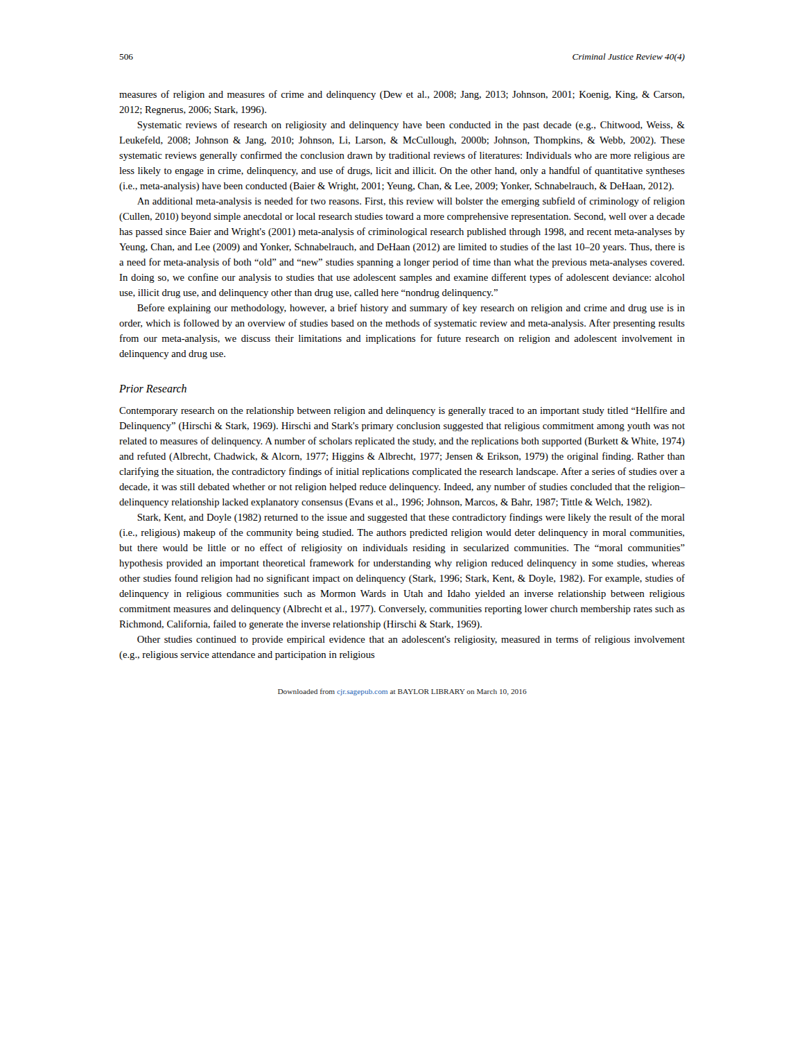506 Criminal Justice Review 40(4)
measures of religion and measures of crime and delinquency (Dew et al., 2008; Jang, 2013; Johnson, 2001; Koenig, King, & Carson, 2012; Regnerus, 2006; Stark, 1996).
Systematic reviews of research on religiosity and delinquency have been conducted in the past decade (e.g., Chitwood, Weiss, & Leukefeld, 2008; Johnson & Jang, 2010; Johnson, Li, Larson, & McCullough, 2000b; Johnson, Thompkins, & Webb, 2002). These systematic reviews generally confirmed the conclusion drawn by traditional reviews of literatures: Individuals who are more religious are less likely to engage in crime, delinquency, and use of drugs, licit and illicit. On the other hand, only a handful of quantitative syntheses (i.e., meta-analysis) have been conducted (Baier & Wright, 2001; Yeung, Chan, & Lee, 2009; Yonker, Schnabelrauch, & DeHaan, 2012).
An additional meta-analysis is needed for two reasons. First, this review will bolster the emerging subfield of criminology of religion (Cullen, 2010) beyond simple anecdotal or local research studies toward a more comprehensive representation. Second, well over a decade has passed since Baier and Wright's (2001) meta-analysis of criminological research published through 1998, and recent meta-analyses by Yeung, Chan, and Lee (2009) and Yonker, Schnabelrauch, and DeHaan (2012) are limited to studies of the last 10–20 years. Thus, there is a need for meta-analysis of both “old” and “new” studies spanning a longer period of time than what the previous meta-analyses covered. In doing so, we confine our analysis to studies that use adolescent samples and examine different types of adolescent deviance: alcohol use, illicit drug use, and delinquency other than drug use, called here “nondrug delinquency.”
Before explaining our methodology, however, a brief history and summary of key research on religion and crime and drug use is in order, which is followed by an overview of studies based on the methods of systematic review and meta-analysis. After presenting results from our meta-analysis, we discuss their limitations and implications for future research on religion and adolescent involvement in delinquency and drug use.
Prior Research
Contemporary research on the relationship between religion and delinquency is generally traced to an important study titled “Hellfire and Delinquency” (Hirschi & Stark, 1969). Hirschi and Stark's primary conclusion suggested that religious commitment among youth was not related to measures of delinquency. A number of scholars replicated the study, and the replications both supported (Burkett & White, 1974) and refuted (Albrecht, Chadwick, & Alcorn, 1977; Higgins & Albrecht, 1977; Jensen & Erikson, 1979) the original finding. Rather than clarifying the situation, the contradictory findings of initial replications complicated the research landscape. After a series of studies over a decade, it was still debated whether or not religion helped reduce delinquency. Indeed, any number of studies concluded that the religion–delinquency relationship lacked explanatory consensus (Evans et al., 1996; Johnson, Marcos, & Bahr, 1987; Tittle & Welch, 1982).
Stark, Kent, and Doyle (1982) returned to the issue and suggested that these contradictory findings were likely the result of the moral (i.e., religious) makeup of the community being studied. The authors predicted religion would deter delinquency in moral communities, but there would be little or no effect of religiosity on individuals residing in secularized communities. The “moral communities” hypothesis provided an important theoretical framework for understanding why religion reduced delinquency in some studies, whereas other studies found religion had no significant impact on delinquency (Stark, 1996; Stark, Kent, & Doyle, 1982). For example, studies of delinquency in religious communities such as Mormon Wards in Utah and Idaho yielded an inverse relationship between religious commitment measures and delinquency (Albrecht et al., 1977). Conversely, communities reporting lower church membership rates such as Richmond, California, failed to generate the inverse relationship (Hirschi & Stark, 1969).
Other studies continued to provide empirical evidence that an adolescent's religiosity, measured in terms of religious involvement (e.g., religious service attendance and participation in religious
Downloaded from cjr.sagepub.com at BAYLOR LIBRARY on March 10, 2016